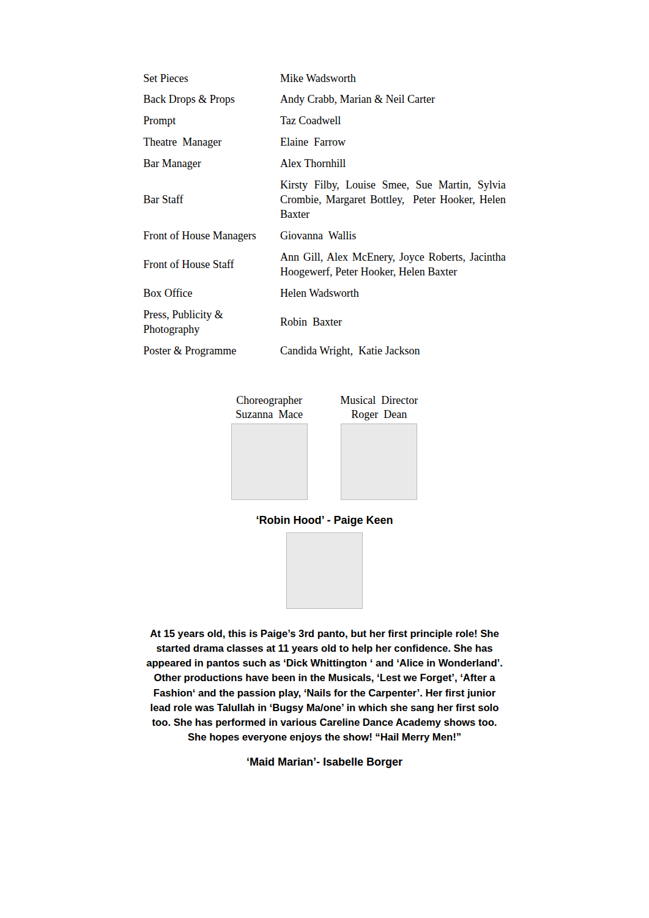| Set Pieces | Mike Wadsworth |
| Back Drops & Props | Andy Crabb, Marian & Neil Carter |
| Prompt | Taz Coadwell |
| Theatre Manager | Elaine Farrow |
| Bar Manager | Alex Thornhill |
| Bar Staff | Kirsty Filby, Louise Smee, Sue Martin, Sylvia Crombie, Margaret Bottley, Peter Hooker, Helen Baxter |
| Front of House Managers | Giovanna Wallis |
| Front of House Staff | Ann Gill, Alex McEnery, Joyce Roberts, Jacintha Hoogewerf, Peter Hooker, Helen Baxter |
| Box Office | Helen Wadsworth |
| Press, Publicity & Photography | Robin Baxter |
| Poster & Programme | Candida Wright, Katie Jackson |
| Choreographer Suzanna Mace | Musical Director Roger Dean |
‘Robin Hood’ - Paige Keen
At 15 years old, this is Paige’s 3rd panto, but her first principle role! She started drama classes at 11 years old to help her confidence. She has appeared in pantos such as ‘Dick Whittington ‘ and ‘Alice in Wonderland’. Other productions have been in the Musicals, ‘Lest we Forget’, ‘After a Fashion‘ and the passion play, ‘Nails for the Carpenter’. Her first junior lead role was Talullah in ‘Bugsy Ma/one’ in which she sang her first solo too. She has performed in various Careline Dance Academy shows too. She hopes everyone enjoys the show! “Hail Merry Men!”
‘Maid Marian’- Isabelle Borger